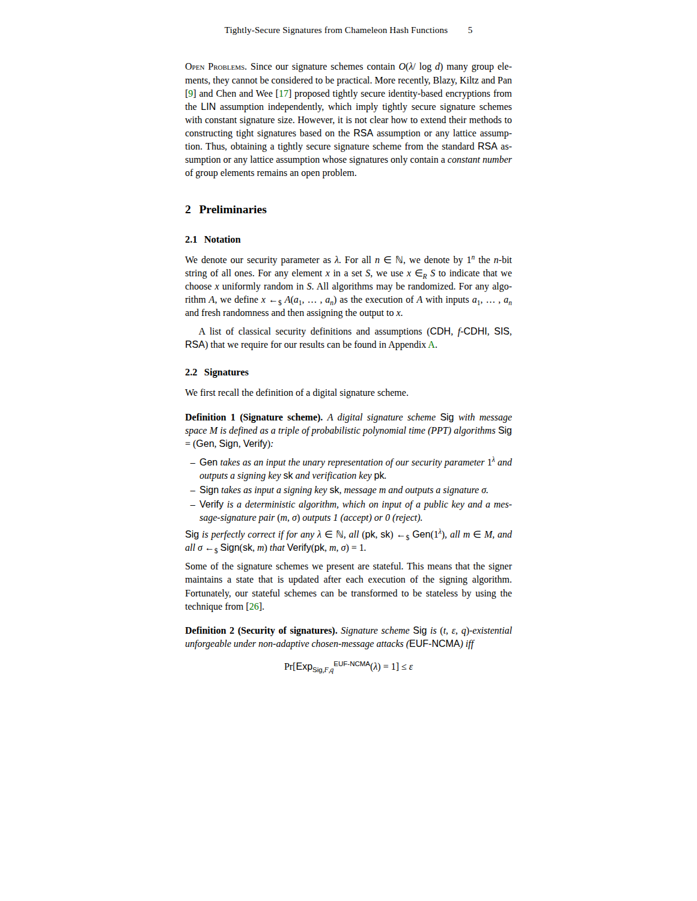Tightly-Secure Signatures from Chameleon Hash Functions 5
Open Problems. Since our signature schemes contain O(λ/ log d) many group elements, they cannot be considered to be practical. More recently, Blazy, Kiltz and Pan [9] and Chen and Wee [17] proposed tightly secure identity-based encryptions from the LIN assumption independently, which imply tightly secure signature schemes with constant signature size. However, it is not clear how to extend their methods to constructing tight signatures based on the RSA assumption or any lattice assumption. Thus, obtaining a tightly secure signature scheme from the standard RSA assumption or any lattice assumption whose signatures only contain a constant number of group elements remains an open problem.
2 Preliminaries
2.1 Notation
We denote our security parameter as λ. For all n ∈ ℕ, we denote by 1n the n-bit string of all ones. For any element x in a set S, we use x ∈R S to indicate that we choose x uniformly random in S. All algorithms may be randomized. For any algorithm A, we define x ←$ A(a1, … , an) as the execution of A with inputs a1, … , an and fresh randomness and then assigning the output to x.
A list of classical security definitions and assumptions (CDH, f-CDHI, SIS, RSA) that we require for our results can be found in Appendix A.
2.2 Signatures
We first recall the definition of a digital signature scheme.
Definition 1 (Signature scheme). A digital signature scheme Sig with message space M is defined as a triple of probabilistic polynomial time (PPT) algorithms Sig = (Gen, Sign, Verify):
Gen takes as an input the unary representation of our security parameter 1λ and outputs a signing key sk and verification key pk.
Sign takes as input a signing key sk, message m and outputs a signature σ.
Verify is a deterministic algorithm, which on input of a public key and a message-signature pair (m, σ) outputs 1 (accept) or 0 (reject).
Sig is perfectly correct if for any λ ∈ ℕ, all (pk, sk) ←$ Gen(1λ), all m ∈ M, and all σ ←$ Sign(sk, m) that Verify(pk, m, σ) = 1.
Some of the signature schemes we present are stateful. This means that the signer maintains a state that is updated after each execution of the signing algorithm. Fortunately, our stateful schemes can be transformed to be stateless by using the technique from [26].
Definition 2 (Security of signatures). Signature scheme Sig is (t, ε, q)-existential unforgeable under non-adaptive chosen-message attacks (EUF-NCMA) iff
Pr[ExpSig,F,qEUF-NCMA(λ) = 1] ≤ ε